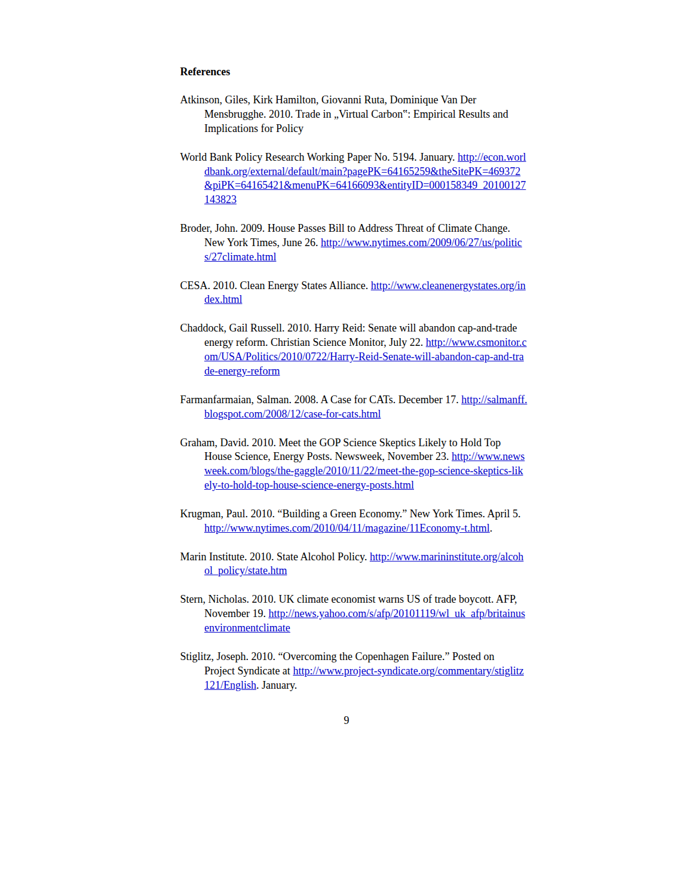References
Atkinson, Giles, Kirk Hamilton, Giovanni Ruta, Dominique Van Der Mensbrugghe. 2010. Trade in „Virtual Carbon‟: Empirical Results and Implications for Policy
World Bank Policy Research Working Paper No. 5194. January. http://econ.worldbank.org/external/default/main?pagePK=64165259&theSitePK=469372&piPK=64165421&menuPK=64166093&entityID=000158349_20100127143823
Broder, John. 2009. House Passes Bill to Address Threat of Climate Change. New York Times, June 26. http://www.nytimes.com/2009/06/27/us/politics/27climate.html
CESA. 2010. Clean Energy States Alliance. http://www.cleanenergystates.org/index.html
Chaddock, Gail Russell. 2010. Harry Reid: Senate will abandon cap-and-trade energy reform. Christian Science Monitor, July 22. http://www.csmonitor.com/USA/Politics/2010/0722/Harry-Reid-Senate-will-abandon-cap-and-trade-energy-reform
Farmanfarmaian, Salman. 2008. A Case for CATs. December 17. http://salmanff.blogspot.com/2008/12/case-for-cats.html
Graham, David. 2010. Meet the GOP Science Skeptics Likely to Hold Top House Science, Energy Posts. Newsweek, November 23. http://www.newsweek.com/blogs/the-gaggle/2010/11/22/meet-the-gop-science-skeptics-likely-to-hold-top-house-science-energy-posts.html
Krugman, Paul. 2010. “Building a Green Economy.” New York Times. April 5. http://www.nytimes.com/2010/04/11/magazine/11Economy-t.html.
Marin Institute. 2010. State Alcohol Policy. http://www.marininstitute.org/alcohol_policy/state.htm
Stern, Nicholas. 2010. UK climate economist warns US of trade boycott. AFP, November 19. http://news.yahoo.com/s/afp/20101119/wl_uk_afp/britainusenvironmentclimate
Stiglitz, Joseph. 2010. “Overcoming the Copenhagen Failure.” Posted on Project Syndicate at http://www.project-syndicate.org/commentary/stiglitz121/English. January.
9